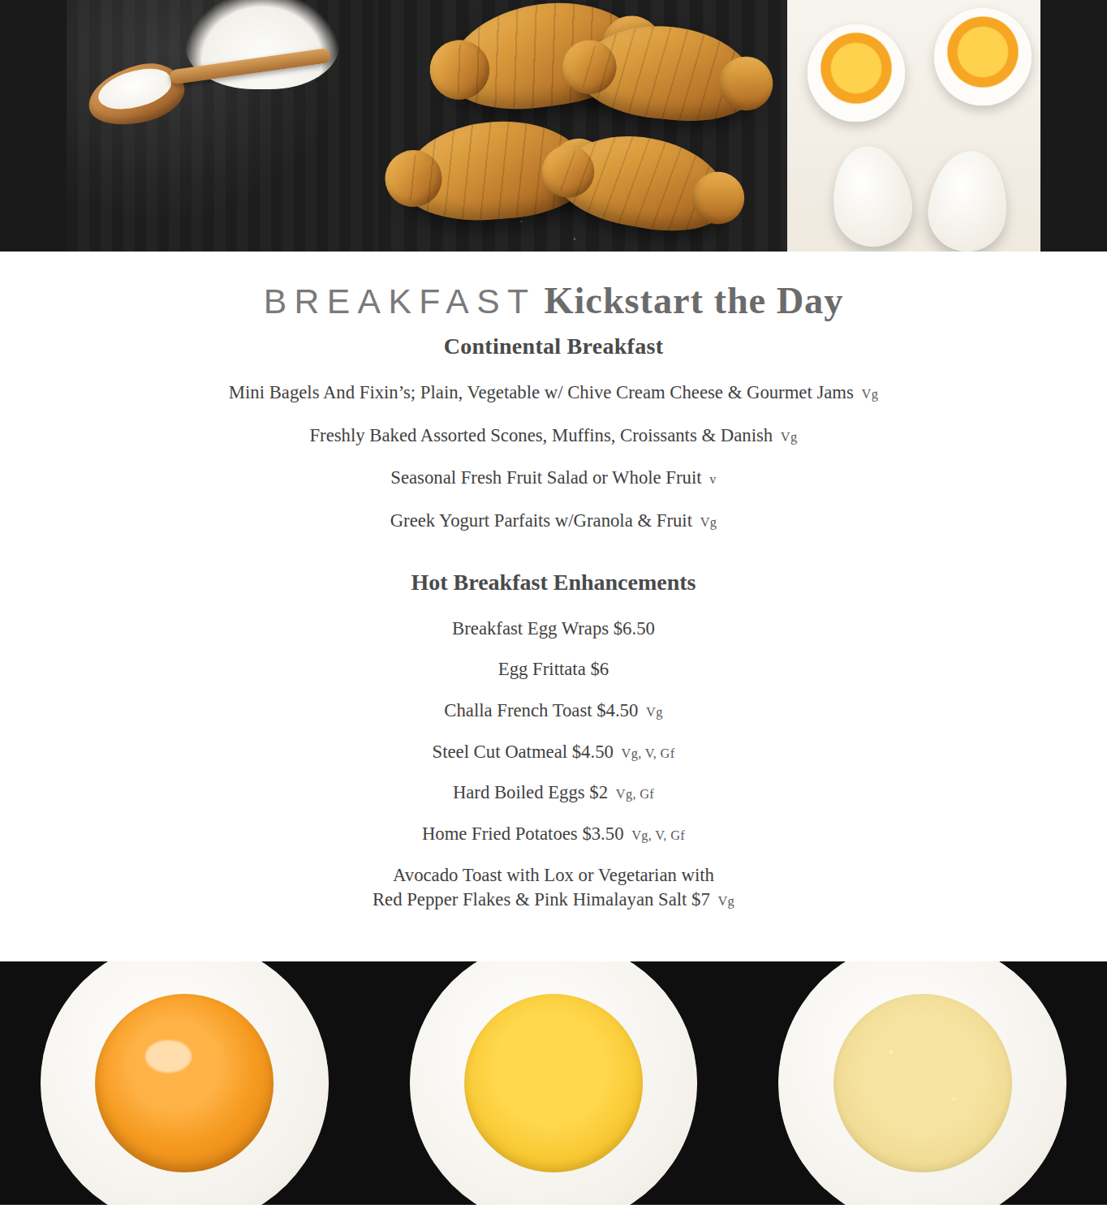BREAKFAST Kickstart the Day
Continental Breakfast
Mini Bagels And Fixin’s; Plain, Vegetable w/ Chive Cream Cheese & Gourmet Jams Vg
Freshly Baked Assorted Scones, Muffins, Croissants & Danish Vg
Seasonal Fresh Fruit Salad or Whole Fruit v
Greek Yogurt Parfaits w/Granola & Fruit Vg
Hot Breakfast Enhancements
Breakfast Egg Wraps $6.50
Egg Frittata $6
Challa French Toast $4.50 Vg
Steel Cut Oatmeal $4.50 Vg, V, Gf
Hard Boiled Eggs $2 Vg, Gf
Home Fried Potatoes $3.50 Vg, V, Gf
Avocado Toast with Lox or Vegetarian with
Red Pepper Flakes & Pink Himalayan Salt $7 Vg